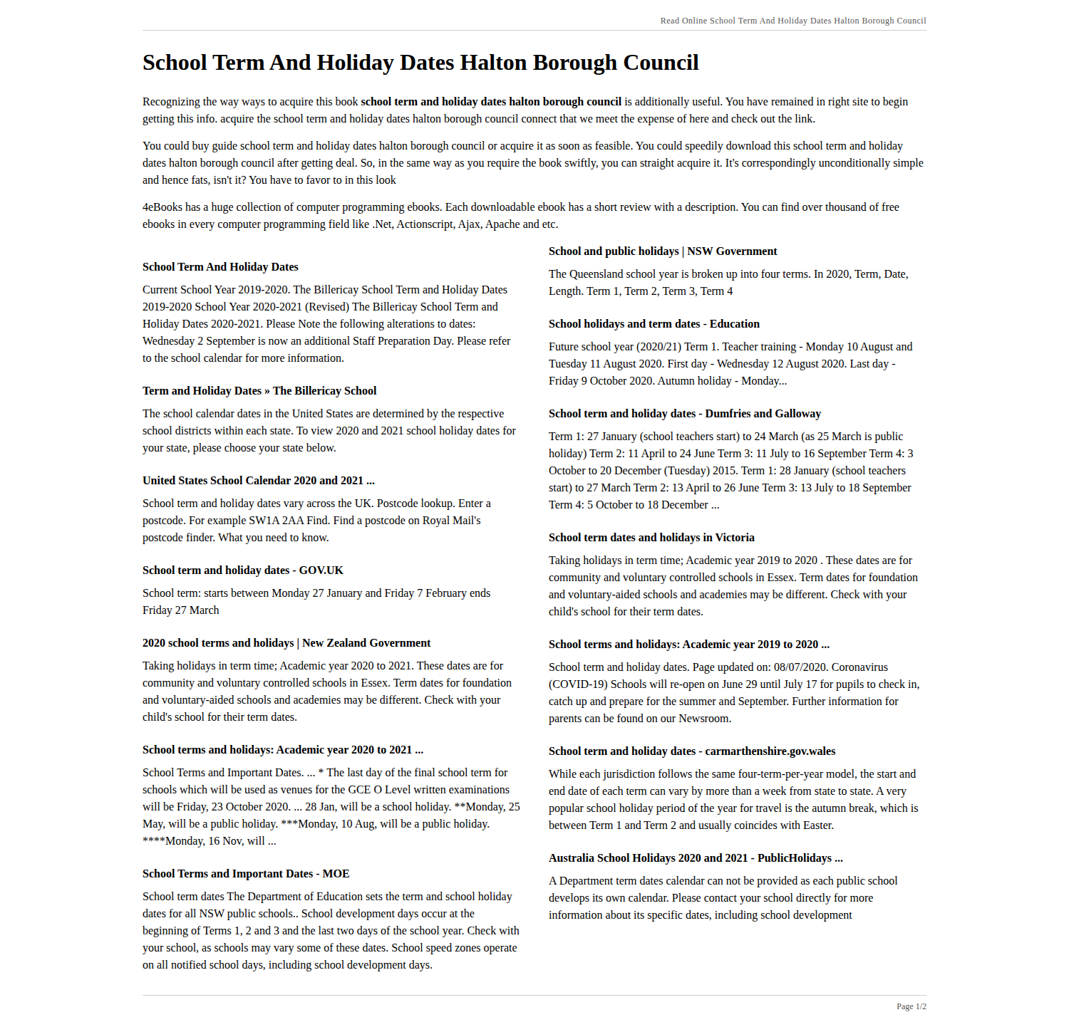Read Online School Term And Holiday Dates Halton Borough Council
School Term And Holiday Dates Halton Borough Council
Recognizing the way ways to acquire this book school term and holiday dates halton borough council is additionally useful. You have remained in right site to begin getting this info. acquire the school term and holiday dates halton borough council connect that we meet the expense of here and check out the link.
You could buy guide school term and holiday dates halton borough council or acquire it as soon as feasible. You could speedily download this school term and holiday dates halton borough council after getting deal. So, in the same way as you require the book swiftly, you can straight acquire it. It's correspondingly unconditionally simple and hence fats, isn't it? You have to favor to in this look
4eBooks has a huge collection of computer programming ebooks. Each downloadable ebook has a short review with a description. You can find over thousand of free ebooks in every computer programming field like .Net, Actionscript, Ajax, Apache and etc.
School Term And Holiday Dates
Current School Year 2019-2020. The Billericay School Term and Holiday Dates 2019-2020 School Year 2020-2021 (Revised) The Billericay School Term and Holiday Dates 2020-2021. Please Note the following alterations to dates: Wednesday 2 September is now an additional Staff Preparation Day. Please refer to the school calendar for more information.
Term and Holiday Dates » The Billericay School
The school calendar dates in the United States are determined by the respective school districts within each state. To view 2020 and 2021 school holiday dates for your state, please choose your state below.
United States School Calendar 2020 and 2021 ...
School term and holiday dates vary across the UK. Postcode lookup. Enter a postcode. For example SW1A 2AA Find. Find a postcode on Royal Mail's postcode finder. What you need to know.
School term and holiday dates - GOV.UK
School term: starts between Monday 27 January and Friday 7 February ends Friday 27 March
2020 school terms and holidays | New Zealand Government
Taking holidays in term time; Academic year 2020 to 2021. These dates are for community and voluntary controlled schools in Essex. Term dates for foundation and voluntary-aided schools and academies may be different. Check with your child's school for their term dates.
School terms and holidays: Academic year 2020 to 2021 ...
School Terms and Important Dates. ... * The last day of the final school term for schools which will be used as venues for the GCE O Level written examinations will be Friday, 23 October 2020. ... 28 Jan, will be a school holiday. **Monday, 25 May, will be a public holiday. ***Monday, 10 Aug, will be a public holiday. ****Monday, 16 Nov, will ...
School Terms and Important Dates - MOE
School term dates The Department of Education sets the term and school holiday dates for all NSW public schools.. School development days occur at the beginning of Terms 1, 2 and 3 and the last two days of the school year. Check with your school, as schools may vary some of these dates. School speed zones operate on all notified school days, including school development days.
School and public holidays | NSW Government
The Queensland school year is broken up into four terms. In 2020, Term, Date, Length. Term 1, Term 2, Term 3, Term 4
School holidays and term dates - Education
Future school year (2020/21) Term 1. Teacher training - Monday 10 August and Tuesday 11 August 2020. First day - Wednesday 12 August 2020. Last day - Friday 9 October 2020. Autumn holiday - Monday...
School term and holiday dates - Dumfries and Galloway
Term 1: 27 January (school teachers start) to 24 March (as 25 March is public holiday) Term 2: 11 April to 24 June Term 3: 11 July to 16 September Term 4: 3 October to 20 December (Tuesday) 2015. Term 1: 28 January (school teachers start) to 27 March Term 2: 13 April to 26 June Term 3: 13 July to 18 September Term 4: 5 October to 18 December ...
School term dates and holidays in Victoria
Taking holidays in term time; Academic year 2019 to 2020 . These dates are for community and voluntary controlled schools in Essex. Term dates for foundation and voluntary-aided schools and academies may be different. Check with your child's school for their term dates.
School terms and holidays: Academic year 2019 to 2020 ...
School term and holiday dates. Page updated on: 08/07/2020. Coronavirus (COVID-19) Schools will re-open on June 29 until July 17 for pupils to check in, catch up and prepare for the summer and September. Further information for parents can be found on our Newsroom.
School term and holiday dates - carmarthenshire.gov.wales
While each jurisdiction follows the same four-term-per-year model, the start and end date of each term can vary by more than a week from state to state. A very popular school holiday period of the year for travel is the autumn break, which is between Term 1 and Term 2 and usually coincides with Easter.
Australia School Holidays 2020 and 2021 - PublicHolidays ...
A Department term dates calendar can not be provided as each public school develops its own calendar. Please contact your school directly for more information about its specific dates, including school development
Page 1/2